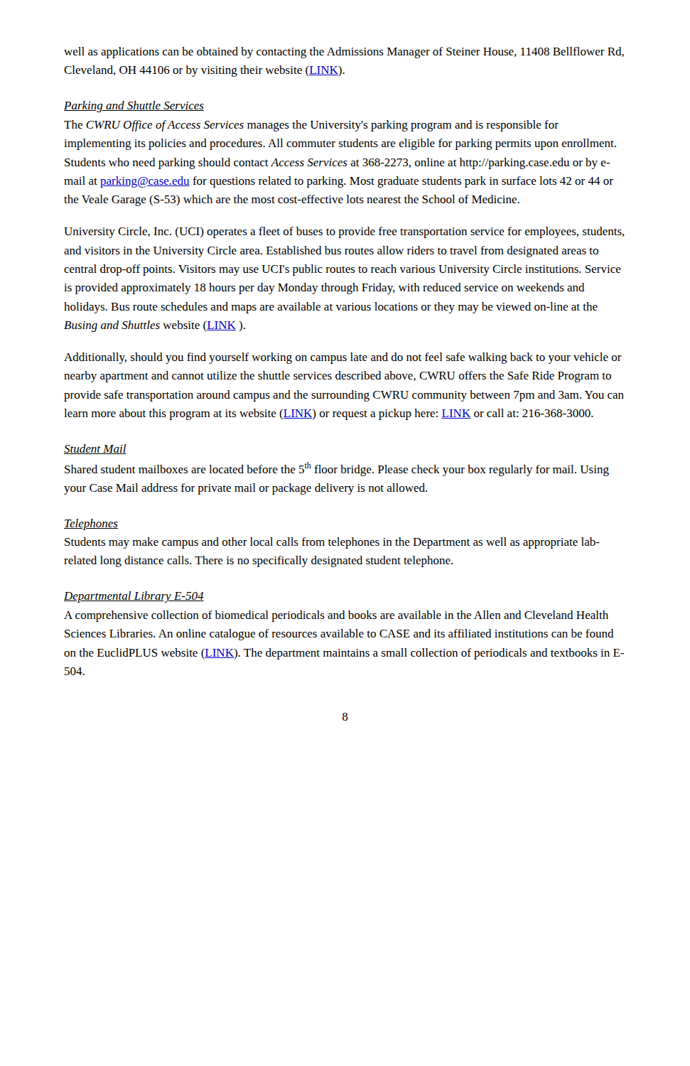well as applications can be obtained by contacting the Admissions Manager of Steiner House, 11408 Bellflower Rd, Cleveland, OH 44106 or by visiting their website (LINK).
Parking and Shuttle Services
The CWRU Office of Access Services manages the University's parking program and is responsible for implementing its policies and procedures. All commuter students are eligible for parking permits upon enrollment. Students who need parking should contact Access Services at 368-2273, online at http://parking.case.edu or by e-mail at parking@case.edu for questions related to parking. Most graduate students park in surface lots 42 or 44 or the Veale Garage (S-53) which are the most cost-effective lots nearest the School of Medicine.
University Circle, Inc. (UCI) operates a fleet of buses to provide free transportation service for employees, students, and visitors in the University Circle area. Established bus routes allow riders to travel from designated areas to central drop-off points. Visitors may use UCI's public routes to reach various University Circle institutions. Service is provided approximately 18 hours per day Monday through Friday, with reduced service on weekends and holidays. Bus route schedules and maps are available at various locations or they may be viewed on-line at the Busing and Shuttles website (LINK ).
Additionally, should you find yourself working on campus late and do not feel safe walking back to your vehicle or nearby apartment and cannot utilize the shuttle services described above, CWRU offers the Safe Ride Program to provide safe transportation around campus and the surrounding CWRU community between 7pm and 3am. You can learn more about this program at its website (LINK) or request a pickup here: LINK or call at: 216-368-3000.
Student Mail
Shared student mailboxes are located before the 5th floor bridge. Please check your box regularly for mail. Using your Case Mail address for private mail or package delivery is not allowed.
Telephones
Students may make campus and other local calls from telephones in the Department as well as appropriate lab-related long distance calls. There is no specifically designated student telephone.
Departmental Library E-504
A comprehensive collection of biomedical periodicals and books are available in the Allen and Cleveland Health Sciences Libraries. An online catalogue of resources available to CASE and its affiliated institutions can be found on the EuclidPLUS website (LINK). The department maintains a small collection of periodicals and textbooks in E-504.
8